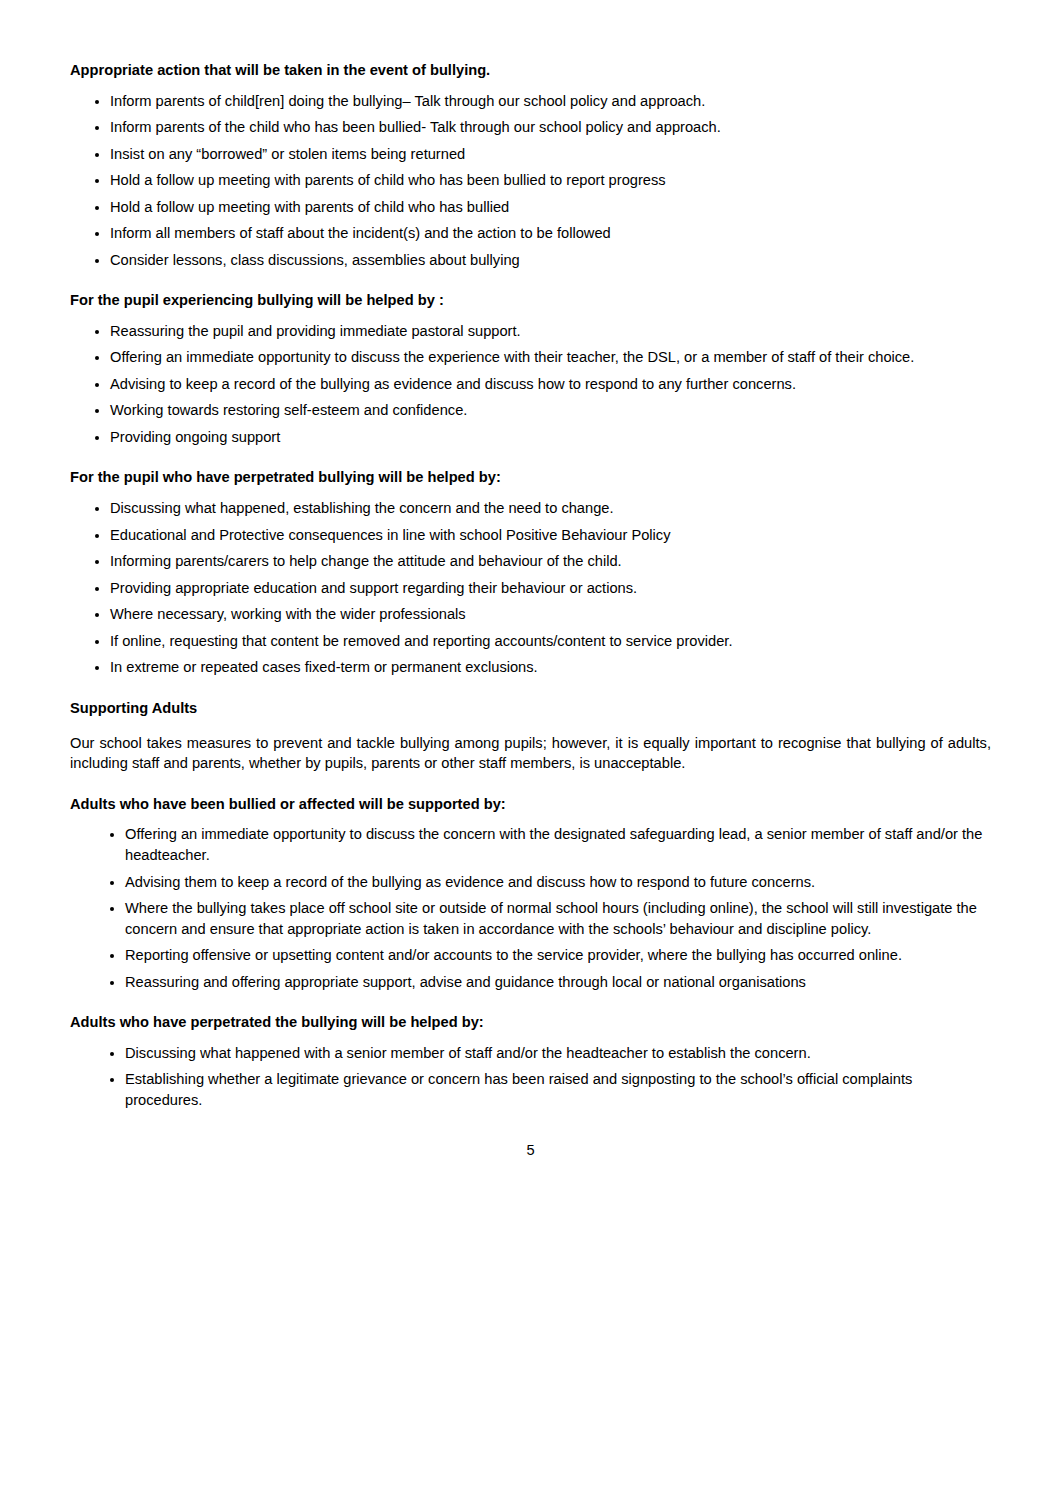Appropriate action that will be taken in the event of bullying.
Inform parents of child[ren] doing the bullying– Talk through our school policy and approach.
Inform parents of the child who has been bullied- Talk through our school policy and approach.
Insist on any “borrowed” or stolen items being returned
Hold a follow up meeting with parents of child who has been bullied to report progress
Hold a follow up meeting with parents of child who has bullied
Inform all members of staff about the incident(s) and the action to be followed
Consider lessons, class discussions, assemblies about bullying
For the pupil experiencing bullying will be helped by :
Reassuring the pupil and providing immediate pastoral support.
Offering an immediate opportunity to discuss the experience with their teacher, the DSL, or a member of staff of their choice.
Advising to keep a record of the bullying as evidence and discuss how to respond to any further concerns.
Working towards restoring self-esteem and confidence.
Providing ongoing support
For the pupil who have perpetrated bullying will be helped by:
Discussing what happened, establishing the concern and the need to change.
Educational and Protective consequences in line with school Positive Behaviour Policy
Informing parents/carers to help change the attitude and behaviour of the child.
Providing appropriate education and support regarding their behaviour or actions.
Where necessary, working with the wider professionals
If online, requesting that content be removed and reporting accounts/content to service provider.
In extreme or repeated cases fixed-term or permanent exclusions.
Supporting Adults
Our school takes measures to prevent and tackle bullying among pupils; however, it is equally important to recognise that bullying of adults, including staff and parents, whether by pupils, parents or other staff members, is unacceptable.
Adults who have been bullied or affected will be supported by:
Offering an immediate opportunity to discuss the concern with the designated safeguarding lead, a senior member of staff and/or the headteacher.
Advising them to keep a record of the bullying as evidence and discuss how to respond to future concerns.
Where the bullying takes place off school site or outside of normal school hours (including online), the school will still investigate the concern and ensure that appropriate action is taken in accordance with the schools’ behaviour and discipline policy.
Reporting offensive or upsetting content and/or accounts to the service provider, where the bullying has occurred online.
Reassuring and offering appropriate support, advise and guidance through local or national organisations
Adults who have perpetrated the bullying will be helped by:
Discussing what happened with a senior member of staff and/or the headteacher to establish the concern.
Establishing whether a legitimate grievance or concern has been raised and signposting to the school’s official complaints procedures.
5